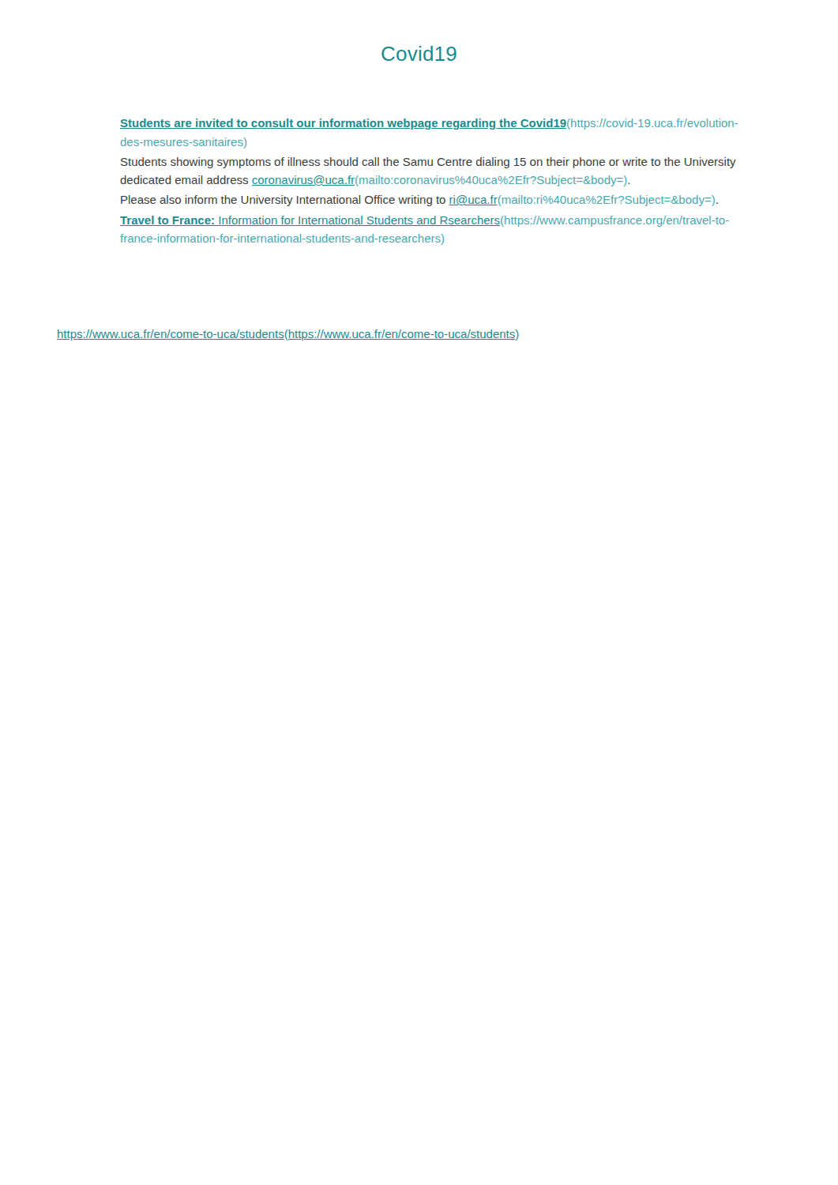Covid19
Students are invited to consult our information webpage regarding the Covid19(https://covid-19.uca.fr/evolution-des-mesures-sanitaires)
Students showing symptoms of illness should call the Samu Centre dialing 15 on their phone or write to the University dedicated email address coronavirus@uca.fr(mailto:coronavirus%40uca%2Efr?Subject=&body=).
Please also inform the University International Office writing to ri@uca.fr(mailto:ri%40uca%2Efr?Subject=&body=).
Travel to France: Information for International Students and Rsearchers(https://www.campusfrance.org/en/travel-to-france-information-for-international-students-and-researchers)
https://www.uca.fr/en/come-to-uca/students(https://www.uca.fr/en/come-to-uca/students)